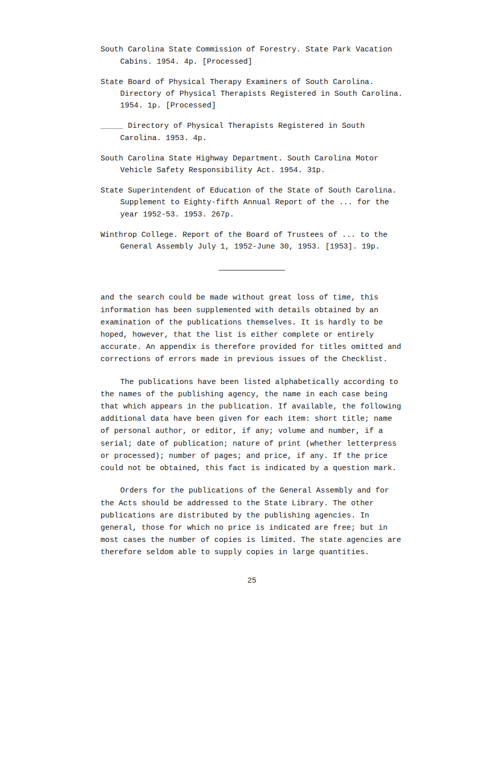South Carolina State Commission of Forestry. State Park Vacation Cabins. 1954. 4p. [Processed]
State Board of Physical Therapy Examiners of South Carolina. Directory of Physical Therapists Registered in South Carolina. 1954. 1p. [Processed]
_____ Directory of Physical Therapists Registered in South Carolina. 1953. 4p.
South Carolina State Highway Department. South Carolina Motor Vehicle Safety Responsibility Act. 1954. 31p.
State Superintendent of Education of the State of South Carolina. Supplement to Eighty-fifth Annual Report of the ... for the year 1952-53. 1953. 267p.
Winthrop College. Report of the Board of Trustees of ... to the General Assembly July 1, 1952-June 30, 1953. [1953]. 19p.
and the search could be made without great loss of time, this information has been supplemented with details obtained by an examination of the publications themselves. It is hardly to be hoped, however, that the list is either complete or entirely accurate. An appendix is therefore provided for titles omitted and corrections of errors made in previous issues of the Checklist.
The publications have been listed alphabetically according to the names of the publishing agency, the name in each case being that which appears in the publication. If available, the following additional data have been given for each item: short title; name of personal author, or editor, if any; volume and number, if a serial; date of publication; nature of print (whether letterpress or processed); number of pages; and price, if any. If the price could not be obtained, this fact is indicated by a question mark.
Orders for the publications of the General Assembly and for the Acts should be addressed to the State Library. The other publications are distributed by the publishing agencies. In general, those for which no price is indicated are free; but in most cases the number of copies is limited. The state agencies are therefore seldom able to supply copies in large quantities.
25